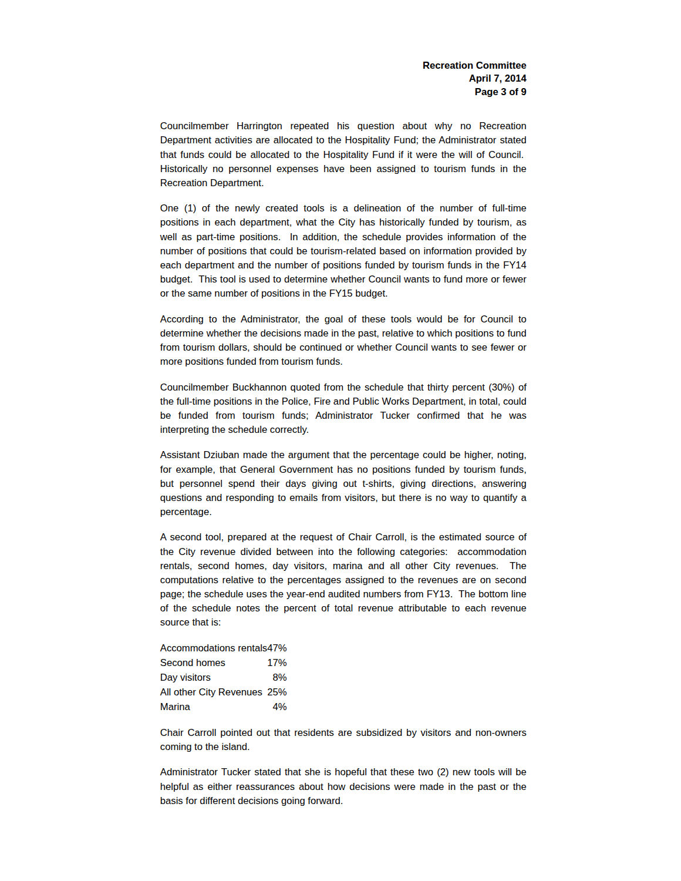Recreation Committee
April 7, 2014
Page 3 of 9
Councilmember Harrington repeated his question about why no Recreation Department activities are allocated to the Hospitality Fund; the Administrator stated that funds could be allocated to the Hospitality Fund if it were the will of Council. Historically no personnel expenses have been assigned to tourism funds in the Recreation Department.
One (1) of the newly created tools is a delineation of the number of full-time positions in each department, what the City has historically funded by tourism, as well as part-time positions. In addition, the schedule provides information of the number of positions that could be tourism-related based on information provided by each department and the number of positions funded by tourism funds in the FY14 budget. This tool is used to determine whether Council wants to fund more or fewer or the same number of positions in the FY15 budget.
According to the Administrator, the goal of these tools would be for Council to determine whether the decisions made in the past, relative to which positions to fund from tourism dollars, should be continued or whether Council wants to see fewer or more positions funded from tourism funds.
Councilmember Buckhannon quoted from the schedule that thirty percent (30%) of the full-time positions in the Police, Fire and Public Works Department, in total, could be funded from tourism funds; Administrator Tucker confirmed that he was interpreting the schedule correctly.
Assistant Dziuban made the argument that the percentage could be higher, noting, for example, that General Government has no positions funded by tourism funds, but personnel spend their days giving out t-shirts, giving directions, answering questions and responding to emails from visitors, but there is no way to quantify a percentage.
A second tool, prepared at the request of Chair Carroll, is the estimated source of the City revenue divided between into the following categories: accommodation rentals, second homes, day visitors, marina and all other City revenues. The computations relative to the percentages assigned to the revenues are on second page; the schedule uses the year-end audited numbers from FY13. The bottom line of the schedule notes the percent of total revenue attributable to each revenue source that is:
| Accommodations rentals | 47% |
| Second homes | 17% |
| Day visitors | 8% |
| All other City Revenues | 25% |
| Marina | 4% |
Chair Carroll pointed out that residents are subsidized by visitors and non-owners coming to the island.
Administrator Tucker stated that she is hopeful that these two (2) new tools will be helpful as either reassurances about how decisions were made in the past or the basis for different decisions going forward.